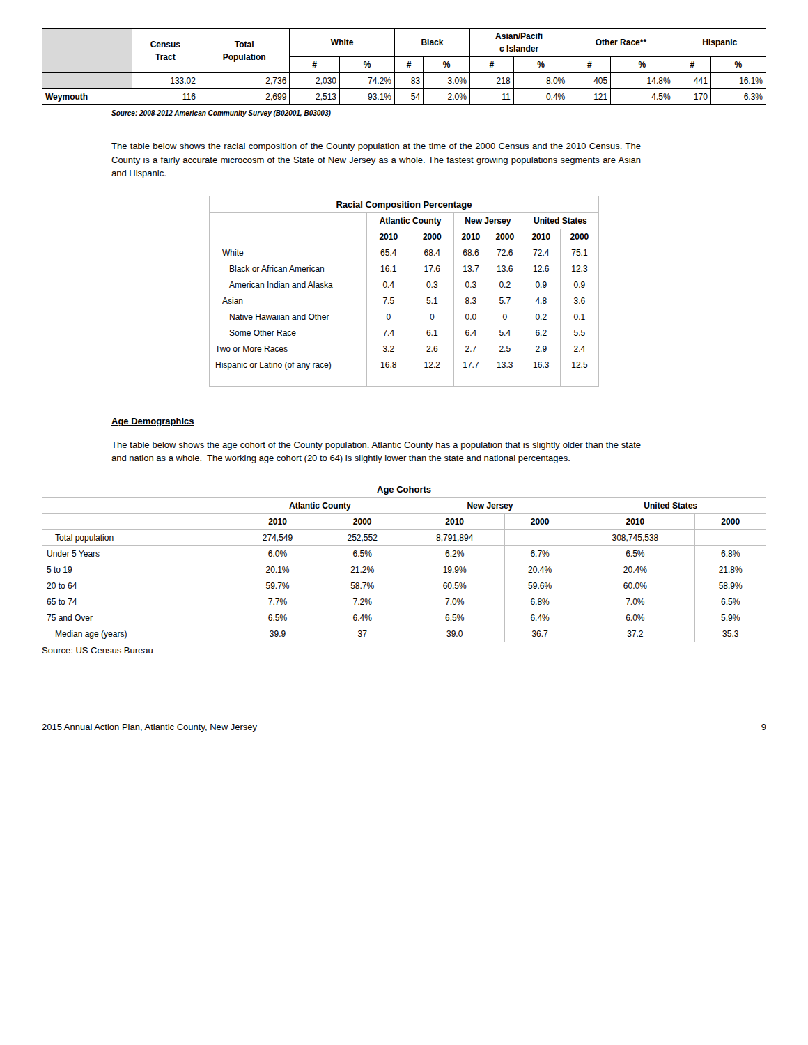| | Census Tract | Total Population | White | Black | Asian/Pacifi c Islander | Other Race** | Hispanic |
| --- | --- | --- | --- | --- | --- | --- | --- |
| # | % | # | % | # | % | # | % | # | % |
| | 133.02 | 2,736 | 2,030 | 74.2% | 83 | 3.0% | 218 | 8.0% | 405 | 14.8% | 441 | 16.1% |
| Weymouth | 116 | 2,699 | 2,513 | 93.1% | 54 | 2.0% | 11 | 0.4% | 121 | 4.5% | 170 | 6.3% |
Source: 2008-2012 American Community Survey (B02001, B03003)
The table below shows the racial composition of the County population at the time of the 2000 Census and the 2010 Census. The County is a fairly accurate microcosm of the State of New Jersey as a whole. The fastest growing populations segments are Asian and Hispanic.
| Racial Composition Percentage |
| | Atlantic County | New Jersey | United States |
| | 2010 | 2000 | 2010 | 2000 | 2010 | 2000 |
| White | 65.4 | 68.4 | 68.6 | 72.6 | 72.4 | 75.1 |
| Black or African American | 16.1 | 17.6 | 13.7 | 13.6 | 12.6 | 12.3 |
| American Indian and Alaska | 0.4 | 0.3 | 0.3 | 0.2 | 0.9 | 0.9 |
| Asian | 7.5 | 5.1 | 8.3 | 5.7 | 4.8 | 3.6 |
| Native Hawaiian and Other | 0 | 0 | 0.0 | 0 | 0.2 | 0.1 |
| Some Other Race | 7.4 | 6.1 | 6.4 | 5.4 | 6.2 | 5.5 |
| Two or More Races | 3.2 | 2.6 | 2.7 | 2.5 | 2.9 | 2.4 |
| Hispanic or Latino (of any race) | 16.8 | 12.2 | 17.7 | 13.3 | 16.3 | 12.5 |
Age Demographics
The table below shows the age cohort of the County population. Atlantic County has a population that is slightly older than the state and nation as a whole. The working age cohort (20 to 64) is slightly lower than the state and national percentages.
| Age Cohorts |
| | Atlantic County | New Jersey | United States |
| | 2010 | 2000 | 2010 | 2000 | 2010 | 2000 |
| Total population | 274,549 | 252,552 | 8,791,894 | | 308,745,538 | |
| Under 5 Years | 6.0% | 6.5% | 6.2% | 6.7% | 6.5% | 6.8% |
| 5 to 19 | 20.1% | 21.2% | 19.9% | 20.4% | 20.4% | 21.8% |
| 20 to 64 | 59.7% | 58.7% | 60.5% | 59.6% | 60.0% | 58.9% |
| 65 to 74 | 7.7% | 7.2% | 7.0% | 6.8% | 7.0% | 6.5% |
| 75 and Over | 6.5% | 6.4% | 6.5% | 6.4% | 6.0% | 5.9% |
| Median age (years) | 39.9 | 37 | 39.0 | 36.7 | 37.2 | 35.3 |
Source: US Census Bureau
2015 Annual Action Plan, Atlantic County, New Jersey 9